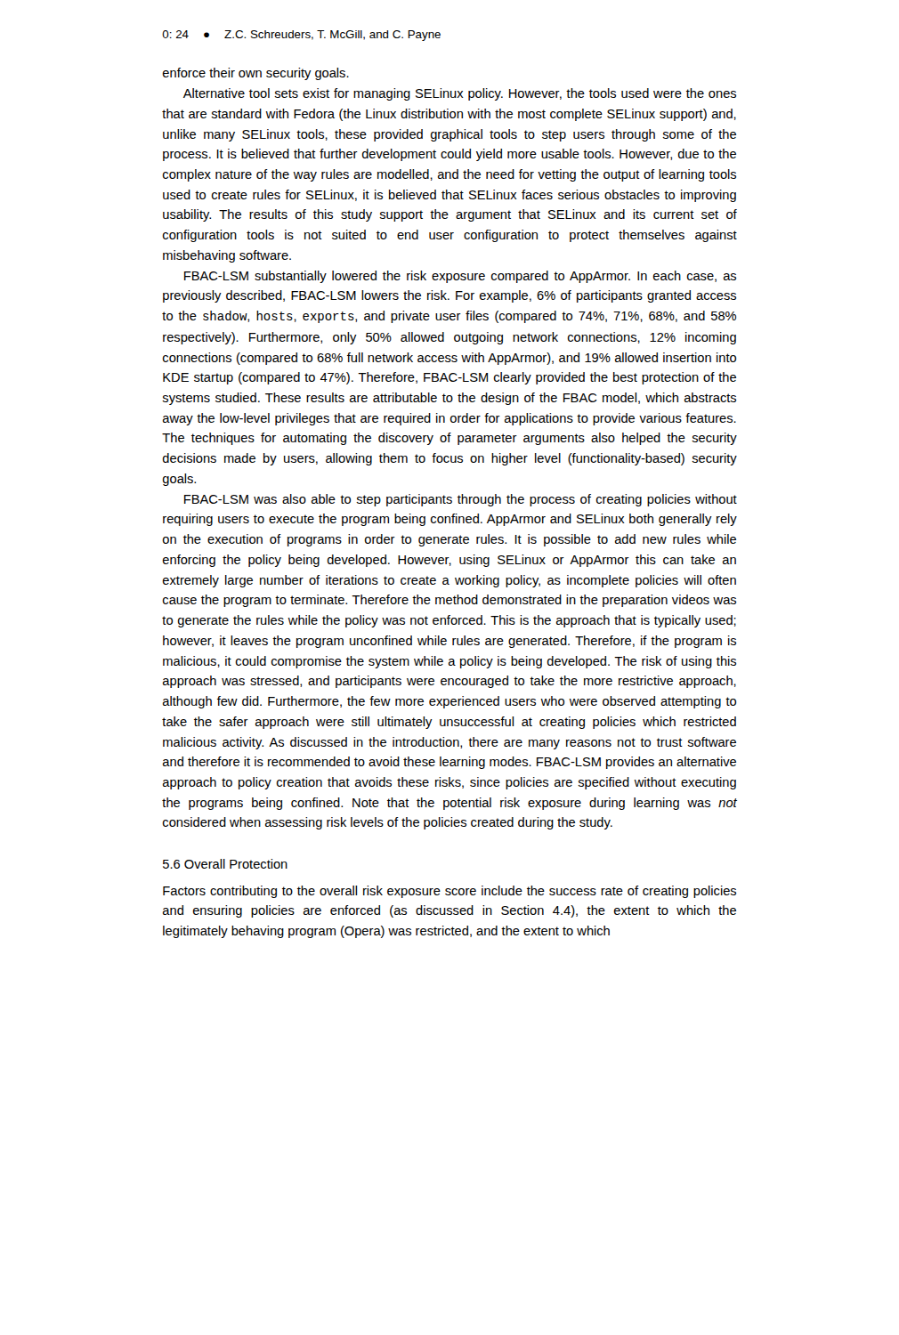0: 24●Z.C. Schreuders, T. McGill, and C. Payne
enforce their own security goals.
Alternative tool sets exist for managing SELinux policy. However, the tools used were the ones that are standard with Fedora (the Linux distribution with the most complete SELinux support) and, unlike many SELinux tools, these provided graphical tools to step users through some of the process. It is believed that further development could yield more usable tools. However, due to the complex nature of the way rules are modelled, and the need for vetting the output of learning tools used to create rules for SELinux, it is believed that SELinux faces serious obstacles to improving usability. The results of this study support the argument that SELinux and its current set of configuration tools is not suited to end user configuration to protect themselves against misbehaving software.
FBAC-LSM substantially lowered the risk exposure compared to AppArmor. In each case, as previously described, FBAC-LSM lowers the risk. For example, 6% of participants granted access to the shadow, hosts, exports, and private user files (compared to 74%, 71%, 68%, and 58% respectively). Furthermore, only 50% allowed outgoing network connections, 12% incoming connections (compared to 68% full network access with AppArmor), and 19% allowed insertion into KDE startup (compared to 47%). Therefore, FBAC-LSM clearly provided the best protection of the systems studied. These results are attributable to the design of the FBAC model, which abstracts away the low-level privileges that are required in order for applications to provide various features. The techniques for automating the discovery of parameter arguments also helped the security decisions made by users, allowing them to focus on higher level (functionality-based) security goals.
FBAC-LSM was also able to step participants through the process of creating policies without requiring users to execute the program being confined. AppArmor and SELinux both generally rely on the execution of programs in order to generate rules. It is possible to add new rules while enforcing the policy being developed. However, using SELinux or AppArmor this can take an extremely large number of iterations to create a working policy, as incomplete policies will often cause the program to terminate. Therefore the method demonstrated in the preparation videos was to generate the rules while the policy was not enforced. This is the approach that is typically used; however, it leaves the program unconfined while rules are generated. Therefore, if the program is malicious, it could compromise the system while a policy is being developed. The risk of using this approach was stressed, and participants were encouraged to take the more restrictive approach, although few did. Furthermore, the few more experienced users who were observed attempting to take the safer approach were still ultimately unsuccessful at creating policies which restricted malicious activity. As discussed in the introduction, there are many reasons not to trust software and therefore it is recommended to avoid these learning modes. FBAC-LSM provides an alternative approach to policy creation that avoids these risks, since policies are specified without executing the programs being confined. Note that the potential risk exposure during learning was not considered when assessing risk levels of the policies created during the study.
5.6 Overall Protection
Factors contributing to the overall risk exposure score include the success rate of creating policies and ensuring policies are enforced (as discussed in Section 4.4), the extent to which the legitimately behaving program (Opera) was restricted, and the extent to which